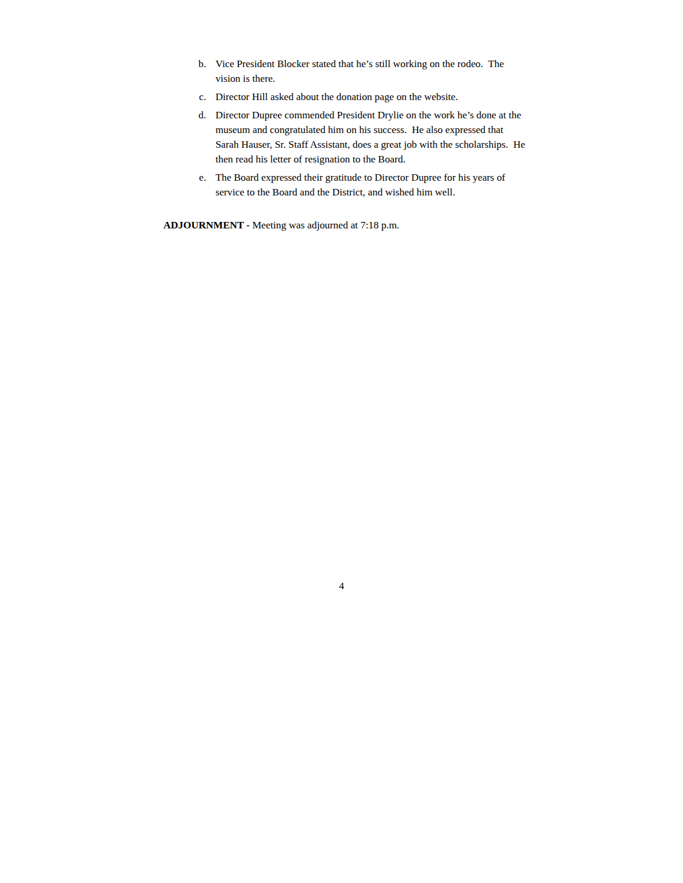Vice President Blocker stated that he’s still working on the rodeo. The vision is there.
Director Hill asked about the donation page on the website.
Director Dupree commended President Drylie on the work he’s done at the museum and congratulated him on his success. He also expressed that Sarah Hauser, Sr. Staff Assistant, does a great job with the scholarships. He then read his letter of resignation to the Board.
The Board expressed their gratitude to Director Dupree for his years of service to the Board and the District, and wished him well.
ADJOURNMENT - Meeting was adjourned at 7:18 p.m.
4